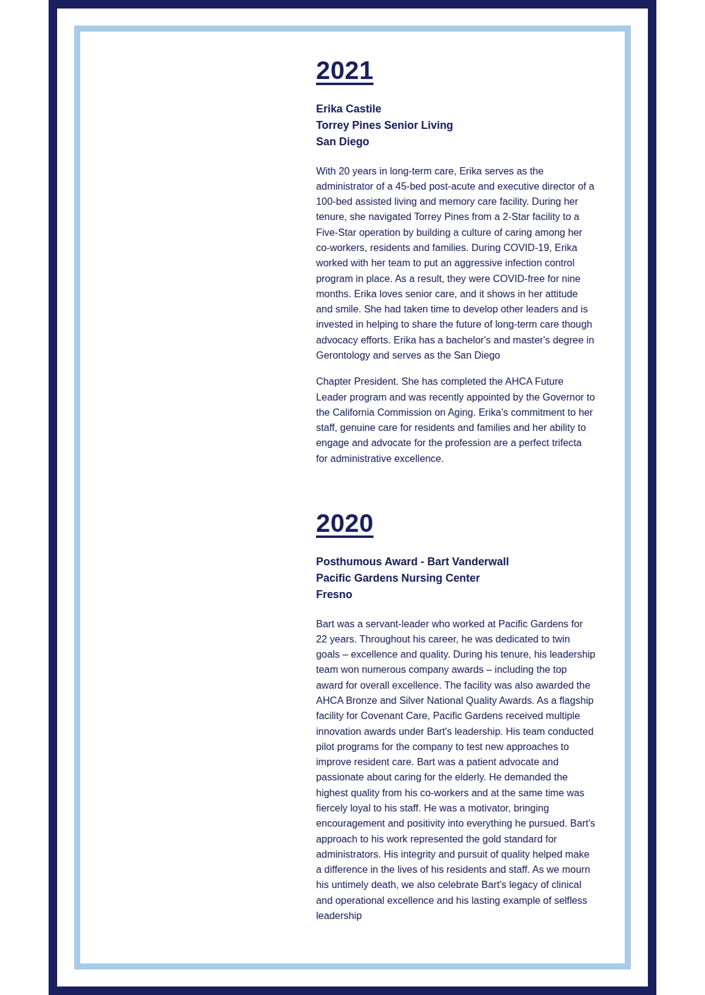2021
Erika Castile
Torrey Pines Senior Living
San Diego
With 20 years in long-term care, Erika serves as the administrator of a 45-bed post-acute and executive director of a 100-bed assisted living and memory care facility. During her tenure, she navigated Torrey Pines from a 2-Star facility to a Five-Star operation by building a culture of caring among her co-workers, residents and families. During COVID-19, Erika worked with her team to put an aggressive infection control program in place. As a result, they were COVID-free for nine months. Erika loves senior care, and it shows in her attitude and smile. She had taken time to develop other leaders and is invested in helping to share the future of long-term care though advocacy efforts. Erika has a bachelor's and master's degree in Gerontology and serves as the San Diego
Chapter President. She has completed the AHCA Future Leader program and was recently appointed by the Governor to the California Commission on Aging. Erika's commitment to her staff, genuine care for residents and families and her ability to engage and advocate for the profession are a perfect trifecta for administrative excellence.
2020
Posthumous Award - Bart Vanderwall
Pacific Gardens Nursing Center
Fresno
Bart was a servant-leader who worked at Pacific Gardens for 22 years. Throughout his career, he was dedicated to twin goals – excellence and quality. During his tenure, his leadership team won numerous company awards – including the top award for overall excellence. The facility was also awarded the AHCA Bronze and Silver National Quality Awards. As a flagship facility for Covenant Care, Pacific Gardens received multiple innovation awards under Bart's leadership. His team conducted pilot programs for the company to test new approaches to improve resident care. Bart was a patient advocate and passionate about caring for the elderly. He demanded the highest quality from his co-workers and at the same time was fiercely loyal to his staff. He was a motivator, bringing encouragement and positivity into everything he pursued. Bart's approach to his work represented the gold standard for administrators. His integrity and pursuit of quality helped make a difference in the lives of his residents and staff. As we mourn his untimely death, we also celebrate Bart's legacy of clinical and operational excellence and his lasting example of selfless leadership